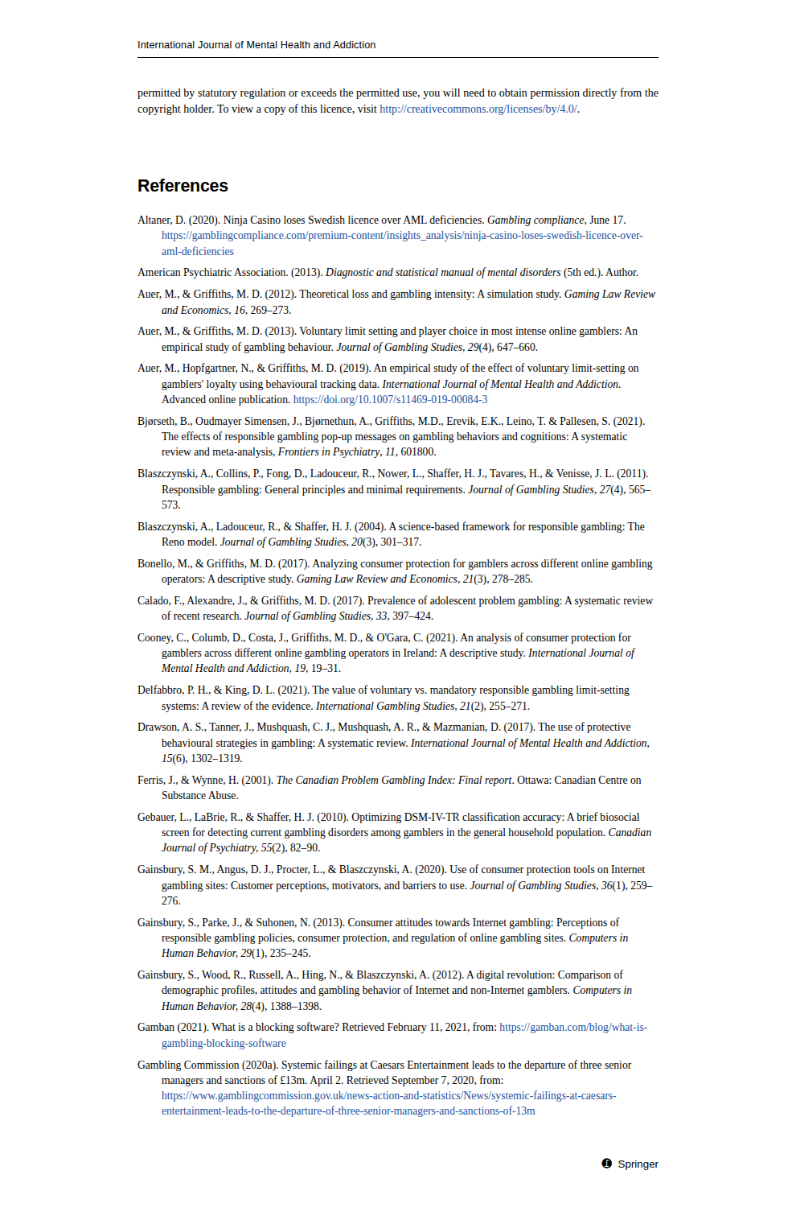International Journal of Mental Health and Addiction
permitted by statutory regulation or exceeds the permitted use, you will need to obtain permission directly from the copyright holder. To view a copy of this licence, visit http://creativecommons.org/licenses/by/4.0/.
References
Altaner, D. (2020). Ninja Casino loses Swedish licence over AML deficiencies. Gambling compliance, June 17. https://gamblingcompliance.com/premium-content/insights_analysis/ninja-casino-loses-swedish-licence-over-aml-deficiencies
American Psychiatric Association. (2013). Diagnostic and statistical manual of mental disorders (5th ed.). Author.
Auer, M., & Griffiths, M. D. (2012). Theoretical loss and gambling intensity: A simulation study. Gaming Law Review and Economics, 16, 269–273.
Auer, M., & Griffiths, M. D. (2013). Voluntary limit setting and player choice in most intense online gamblers: An empirical study of gambling behaviour. Journal of Gambling Studies, 29(4), 647–660.
Auer, M., Hopfgartner, N., & Griffiths, M. D. (2019). An empirical study of the effect of voluntary limit-setting on gamblers' loyalty using behavioural tracking data. International Journal of Mental Health and Addiction. Advanced online publication. https://doi.org/10.1007/s11469-019-00084-3
Bjørseth, B., Oudmayer Simensen, J., Bjørnethun, A., Griffiths, M.D., Erevik, E.K., Leino, T. & Pallesen, S. (2021). The effects of responsible gambling pop-up messages on gambling behaviors and cognitions: A systematic review and meta-analysis, Frontiers in Psychiatry, 11, 601800.
Blaszczynski, A., Collins, P., Fong, D., Ladouceur, R., Nower, L., Shaffer, H. J., Tavares, H., & Venisse, J. L. (2011). Responsible gambling: General principles and minimal requirements. Journal of Gambling Studies, 27(4), 565–573.
Blaszczynski, A., Ladouceur, R., & Shaffer, H. J. (2004). A science-based framework for responsible gambling: The Reno model. Journal of Gambling Studies, 20(3), 301–317.
Bonello, M., & Griffiths, M. D. (2017). Analyzing consumer protection for gamblers across different online gambling operators: A descriptive study. Gaming Law Review and Economics, 21(3), 278–285.
Calado, F., Alexandre, J., & Griffiths, M. D. (2017). Prevalence of adolescent problem gambling: A systematic review of recent research. Journal of Gambling Studies, 33, 397–424.
Cooney, C., Columb, D., Costa, J., Griffiths, M. D., & O'Gara, C. (2021). An analysis of consumer protection for gamblers across different online gambling operators in Ireland: A descriptive study. International Journal of Mental Health and Addiction, 19, 19–31.
Delfabbro, P. H., & King, D. L. (2021). The value of voluntary vs. mandatory responsible gambling limit-setting systems: A review of the evidence. International Gambling Studies, 21(2), 255–271.
Drawson, A. S., Tanner, J., Mushquash, C. J., Mushquash, A. R., & Mazmanian, D. (2017). The use of protective behavioural strategies in gambling: A systematic review. International Journal of Mental Health and Addiction, 15(6), 1302–1319.
Ferris, J., & Wynne, H. (2001). The Canadian Problem Gambling Index: Final report. Ottawa: Canadian Centre on Substance Abuse.
Gebauer, L., LaBrie, R., & Shaffer, H. J. (2010). Optimizing DSM-IV-TR classification accuracy: A brief biosocial screen for detecting current gambling disorders among gamblers in the general household population. Canadian Journal of Psychiatry, 55(2), 82–90.
Gainsbury, S. M., Angus, D. J., Procter, L., & Blaszczynski, A. (2020). Use of consumer protection tools on Internet gambling sites: Customer perceptions, motivators, and barriers to use. Journal of Gambling Studies, 36(1), 259–276.
Gainsbury, S., Parke, J., & Suhonen, N. (2013). Consumer attitudes towards Internet gambling: Perceptions of responsible gambling policies, consumer protection, and regulation of online gambling sites. Computers in Human Behavior, 29(1), 235–245.
Gainsbury, S., Wood, R., Russell, A., Hing, N., & Blaszczynski, A. (2012). A digital revolution: Comparison of demographic profiles, attitudes and gambling behavior of Internet and non-Internet gamblers. Computers in Human Behavior, 28(4), 1388–1398.
Gamban (2021). What is a blocking software? Retrieved February 11, 2021, from: https://gamban.com/blog/what-is-gambling-blocking-software
Gambling Commission (2020a). Systemic failings at Caesars Entertainment leads to the departure of three senior managers and sanctions of £13m. April 2. Retrieved September 7, 2020, from: https://www.gamblingcommission.gov.uk/news-action-and-statistics/News/systemic-failings-at-caesars-entertainment-leads-to-the-departure-of-three-senior-managers-and-sanctions-of-13m
➊ Springer